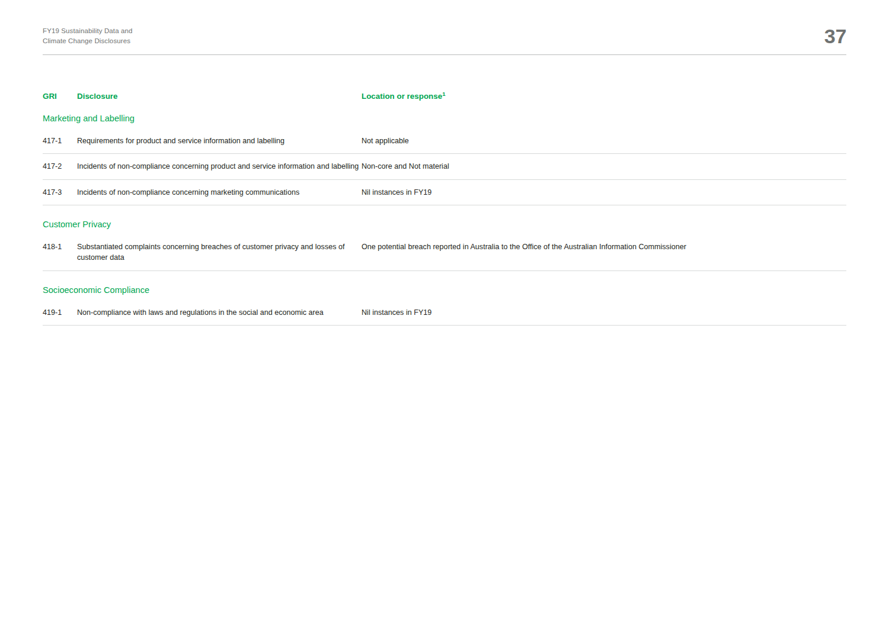FY19 Sustainability Data and
Climate Change Disclosures
37
| GRI | Disclosure | Location or response 1 |
| --- | --- | --- |
| Marketing and Labelling |
| 417-1 | Requirements for product and service information and labelling | Not applicable |
| 417-2 | Incidents of non-compliance concerning product and service information and labelling | Non-core and Not material |
| 417-3 | Incidents of non-compliance concerning marketing communications | Nil instances in FY19 |
| Customer Privacy |
| 418-1 | Substantiated complaints concerning breaches of customer privacy and losses of customer data | One potential breach reported in Australia to the Office of the Australian Information Commissioner |
| Socioeconomic Compliance |
| 419-1 | Non-compliance with laws and regulations in the social and economic area | Nil instances in FY19 |